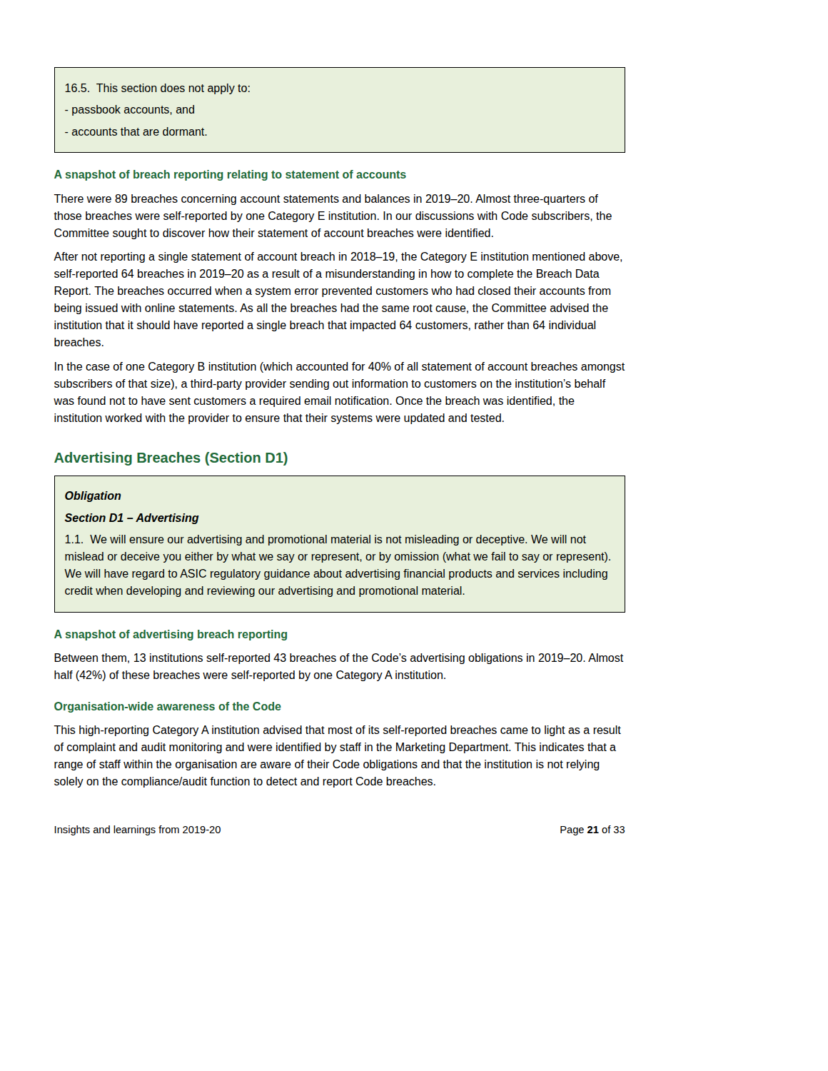16.5. This section does not apply to:
- passbook accounts, and
- accounts that are dormant.
A snapshot of breach reporting relating to statement of accounts
There were 89 breaches concerning account statements and balances in 2019–20. Almost three-quarters of those breaches were self-reported by one Category E institution. In our discussions with Code subscribers, the Committee sought to discover how their statement of account breaches were identified.
After not reporting a single statement of account breach in 2018–19, the Category E institution mentioned above, self-reported 64 breaches in 2019–20 as a result of a misunderstanding in how to complete the Breach Data Report. The breaches occurred when a system error prevented customers who had closed their accounts from being issued with online statements. As all the breaches had the same root cause, the Committee advised the institution that it should have reported a single breach that impacted 64 customers, rather than 64 individual breaches.
In the case of one Category B institution (which accounted for 40% of all statement of account breaches amongst subscribers of that size), a third-party provider sending out information to customers on the institution’s behalf was found not to have sent customers a required email notification. Once the breach was identified, the institution worked with the provider to ensure that their systems were updated and tested.
Advertising Breaches (Section D1)
Obligation
Section D1 – Advertising
1.1. We will ensure our advertising and promotional material is not misleading or deceptive. We will not mislead or deceive you either by what we say or represent, or by omission (what we fail to say or represent). We will have regard to ASIC regulatory guidance about advertising financial products and services including credit when developing and reviewing our advertising and promotional material.
A snapshot of advertising breach reporting
Between them, 13 institutions self-reported 43 breaches of the Code’s advertising obligations in 2019–20. Almost half (42%) of these breaches were self-reported by one Category A institution.
Organisation-wide awareness of the Code
This high-reporting Category A institution advised that most of its self-reported breaches came to light as a result of complaint and audit monitoring and were identified by staff in the Marketing Department. This indicates that a range of staff within the organisation are aware of their Code obligations and that the institution is not relying solely on the compliance/audit function to detect and report Code breaches.
Insights and learnings from 2019-20 Page 21 of 33